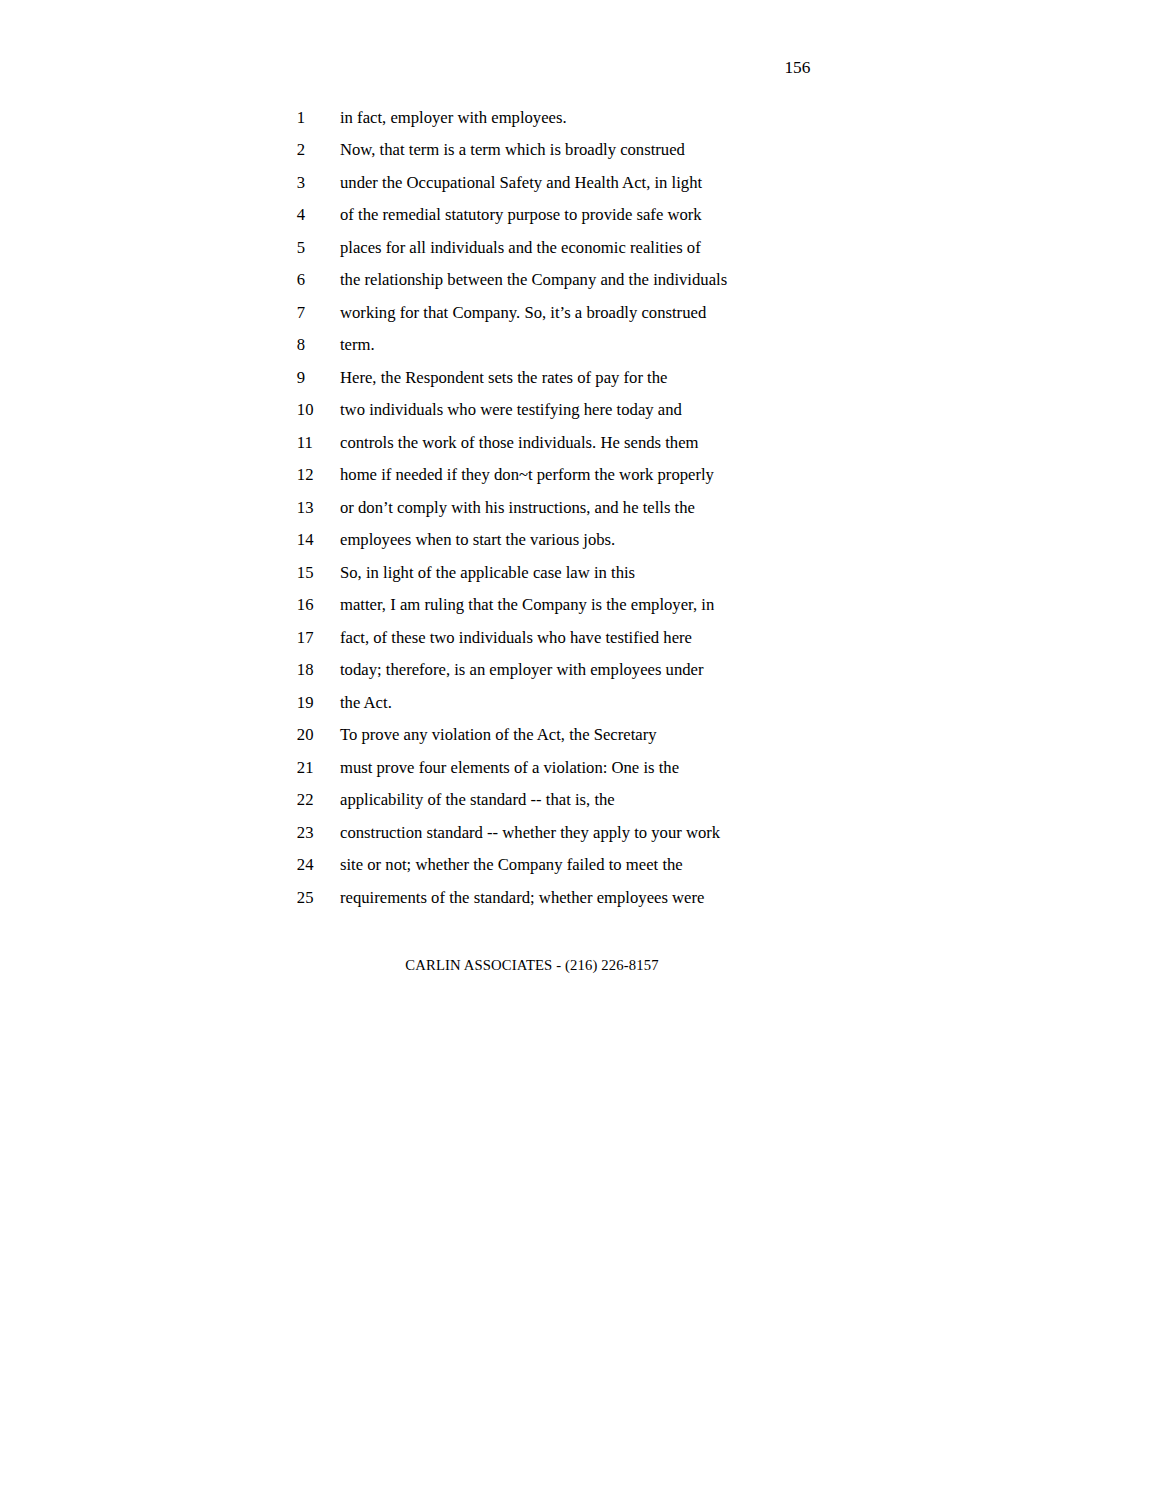156
| 1 | in fact, employer with employees. |
| 2 | Now, that term is a term which is broadly construed |
| 3 | under the Occupational Safety and Health Act, in light |
| 4 | of the remedial statutory purpose to provide safe work |
| 5 | places for all individuals and the economic realities of |
| 6 | the relationship between the Company and the individuals |
| 7 | working for that Company. So, it’s a broadly construed |
| 8 | term. |
| 9 | Here, the Respondent sets the rates of pay for the |
| 10 | two individuals who were testifying here today and |
| 11 | controls the work of those individuals. He sends them |
| 12 | home if needed if they don~t perform the work properly |
| 13 | or don’t comply with his instructions, and he tells the |
| 14 | employees when to start the various jobs. |
| 15 | So, in light of the applicable case law in this |
| 16 | matter, I am ruling that the Company is the employer, in |
| 17 | fact, of these two individuals who have testified here |
| 18 | today; therefore, is an employer with employees under |
| 19 | the Act. |
| 20 | To prove any violation of the Act, the Secretary |
| 21 | must prove four elements of a violation: One is the |
| 22 | applicability of the standard -- that is, the |
| 23 | construction standard -- whether they apply to your work |
| 24 | site or not; whether the Company failed to meet the |
| 25 | requirements of the standard; whether employees were |
CARLIN ASSOCIATES - (216) 226-8157